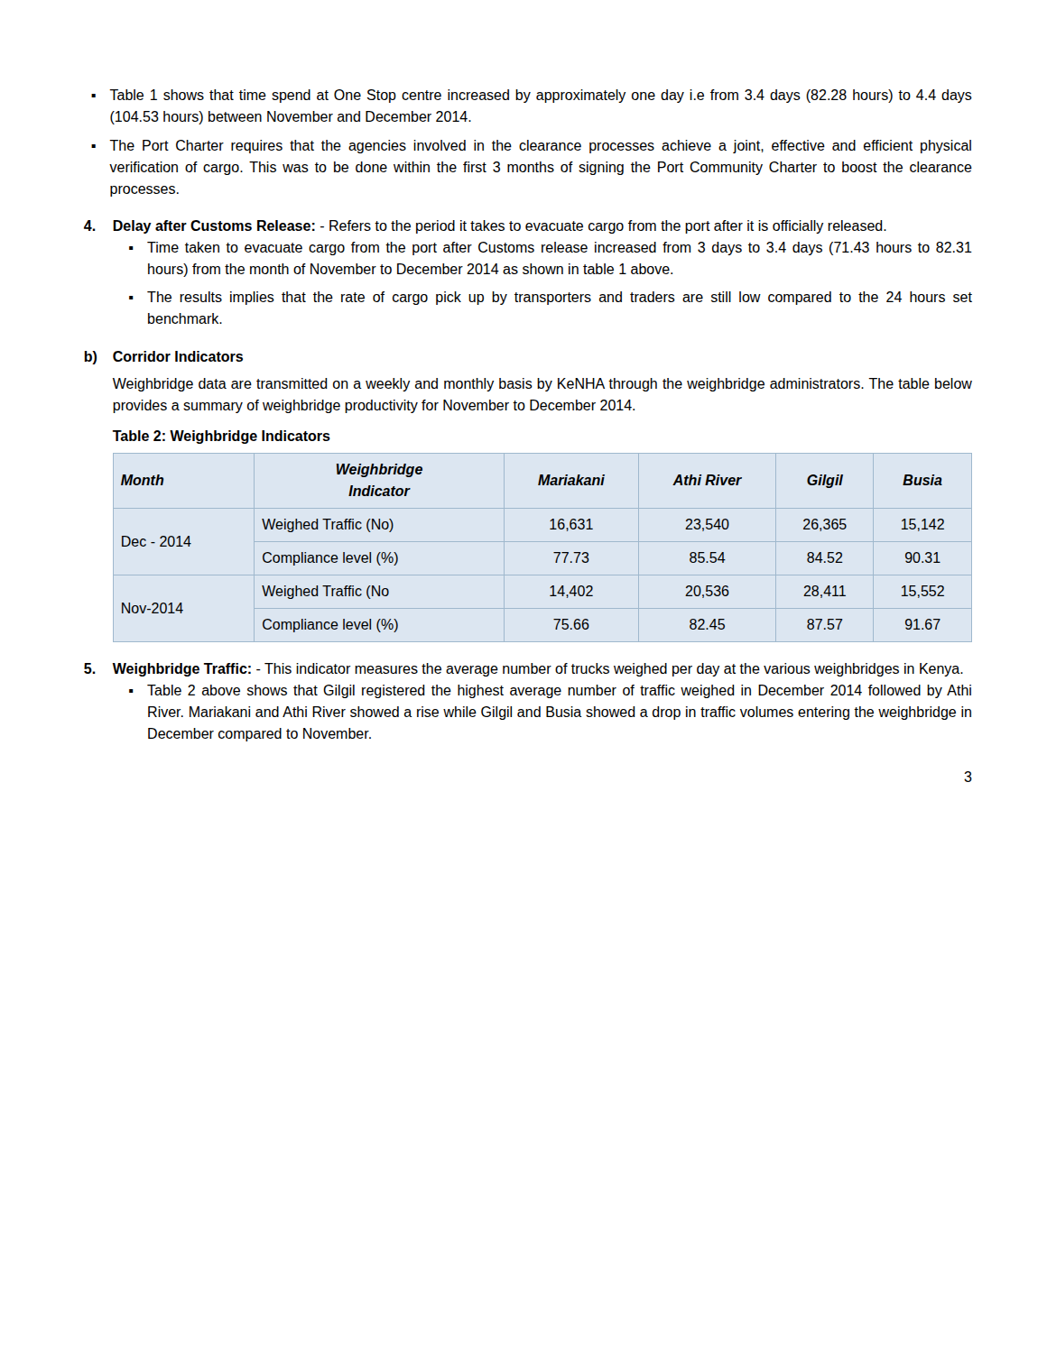Table 1 shows that time spend at One Stop centre increased by approximately one day i.e from 3.4 days (82.28 hours) to 4.4 days (104.53 hours) between November and December 2014.
The Port Charter requires that the agencies involved in the clearance processes achieve a joint, effective and efficient physical verification of cargo. This was to be done within the first 3 months of signing the Port Community Charter to boost the clearance processes.
Delay after Customs Release: - Refers to the period it takes to evacuate cargo from the port after it is officially released.
Time taken to evacuate cargo from the port after Customs release increased from 3 days to 3.4 days (71.43 hours to 82.31 hours) from the month of November to December 2014 as shown in table 1 above.
The results implies that the rate of cargo pick up by transporters and traders are still low compared to the 24 hours set benchmark.
b)
Corridor Indicators
Weighbridge data are transmitted on a weekly and monthly basis by KeNHA through the weighbridge administrators. The table below provides a summary of weighbridge productivity for November to December 2014.
Table 2: Weighbridge Indicators
| Month | Weighbridge Indicator | Mariakani | Athi River | Gilgil | Busia |
| --- | --- | --- | --- | --- | --- |
| Dec - 2014 | Weighed Traffic (No) | 16,631 | 23,540 | 26,365 | 15,142 |
| Compliance level (%) | 77.73 | 85.54 | 84.52 | 90.31 |
| Nov-2014 | Weighed Traffic (No | 14,402 | 20,536 | 28,411 | 15,552 |
| Compliance level (%) | 75.66 | 82.45 | 87.57 | 91.67 |
Weighbridge Traffic: - This indicator measures the average number of trucks weighed per day at the various weighbridges in Kenya.
Table 2 above shows that Gilgil registered the highest average number of traffic weighed in December 2014 followed by Athi River. Mariakani and Athi River showed a rise while Gilgil and Busia showed a drop in traffic volumes entering the weighbridge in December compared to November.
3